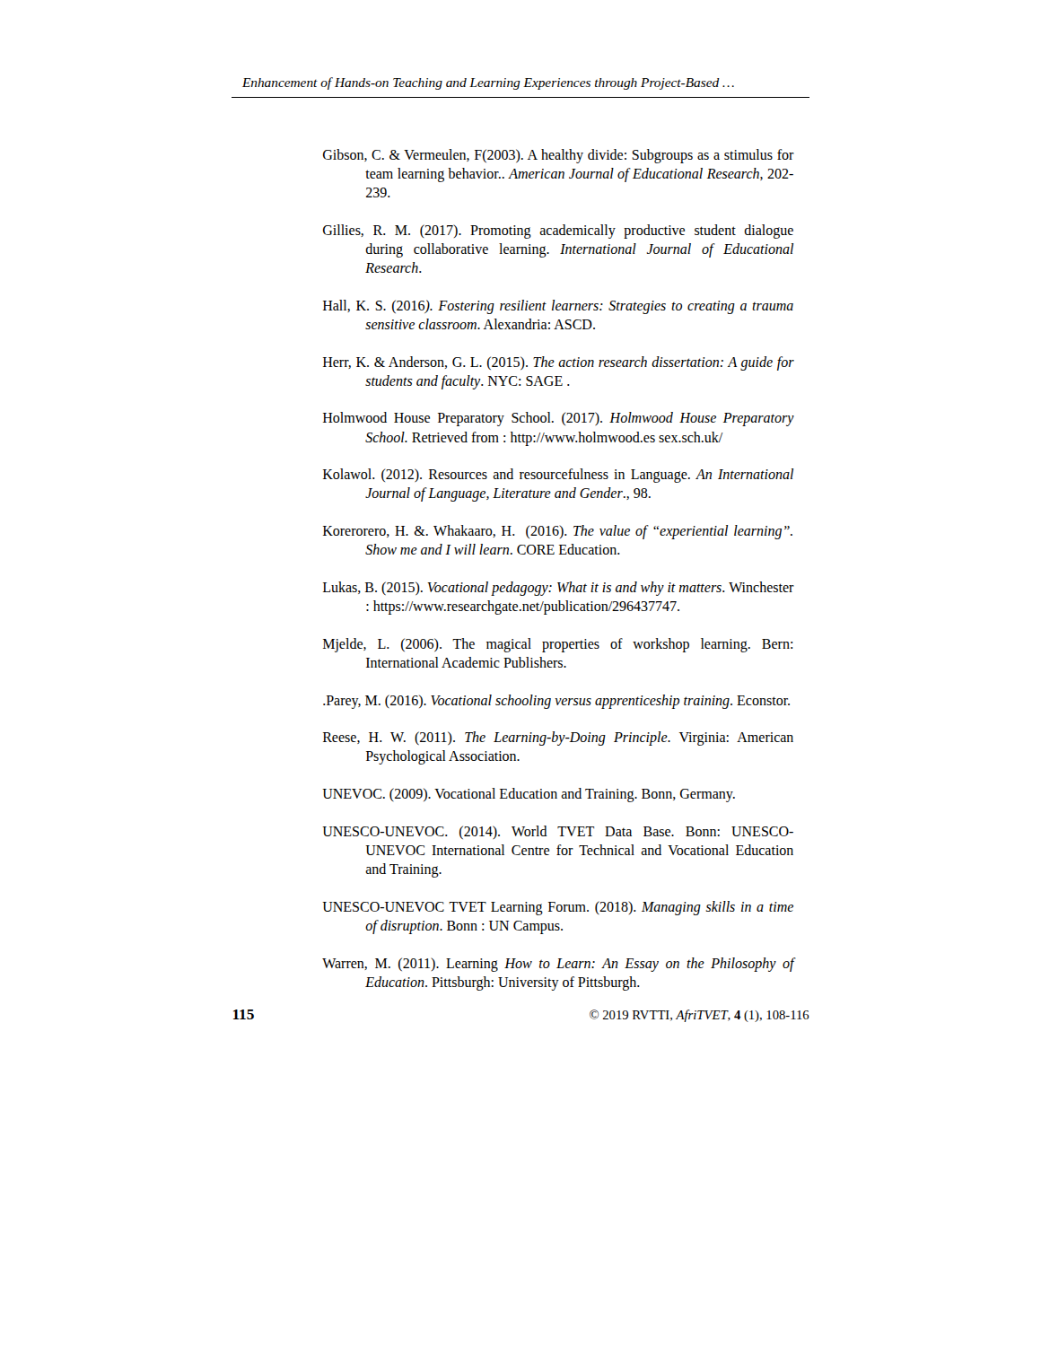Enhancement of Hands-on Teaching and Learning Experiences through Project-Based …
Gibson, C. & Vermeulen, F(2003). A healthy divide: Subgroups as a stimulus for team learning behavior.. American Journal of Educational Research, 202-239.
Gillies, R. M. (2017). Promoting academically productive student dialogue during collaborative learning. International Journal of Educational Research.
Hall, K. S. (2016). Fostering resilient learners: Strategies to creating a trauma sensitive classroom. Alexandria: ASCD.
Herr, K. & Anderson, G. L. (2015). The action research dissertation: A guide for students and faculty. NYC: SAGE .
Holmwood House Preparatory School. (2017). Holmwood House Preparatory School. Retrieved from : http://www.holmwood.es sex.sch.uk/
Kolawol. (2012). Resources and resourcefulness in Language. An International Journal of Language, Literature and Gender., 98.
Korerorero, H. &. Whakaaro, H. (2016). The value of “experiential learning”. Show me and I will learn. CORE Education.
Lukas, B. (2015). Vocational pedagogy: What it is and why it matters. Winchester : https://www.researchgate.net/publication/296437747.
Mjelde, L. (2006). The magical properties of workshop learning. Bern: International Academic Publishers.
.Parey, M. (2016). Vocational schooling versus apprenticeship training. Econstor.
Reese, H. W. (2011). The Learning-by-Doing Principle. Virginia: American Psychological Association.
UNEVOC. (2009). Vocational Education and Training. Bonn, Germany.
UNESCO-UNEVOC. (2014). World TVET Data Base. Bonn: UNESCO-UNEVOC International Centre for Technical and Vocational Education and Training.
UNESCO-UNEVOC TVET Learning Forum. (2018). Managing skills in a time of disruption. Bonn : UN Campus.
Warren, M. (2011). Learning How to Learn: An Essay on the Philosophy of Education. Pittsburgh: University of Pittsburgh.
115
© 2019 RVTTI, AfriTVET, 4 (1), 108-116